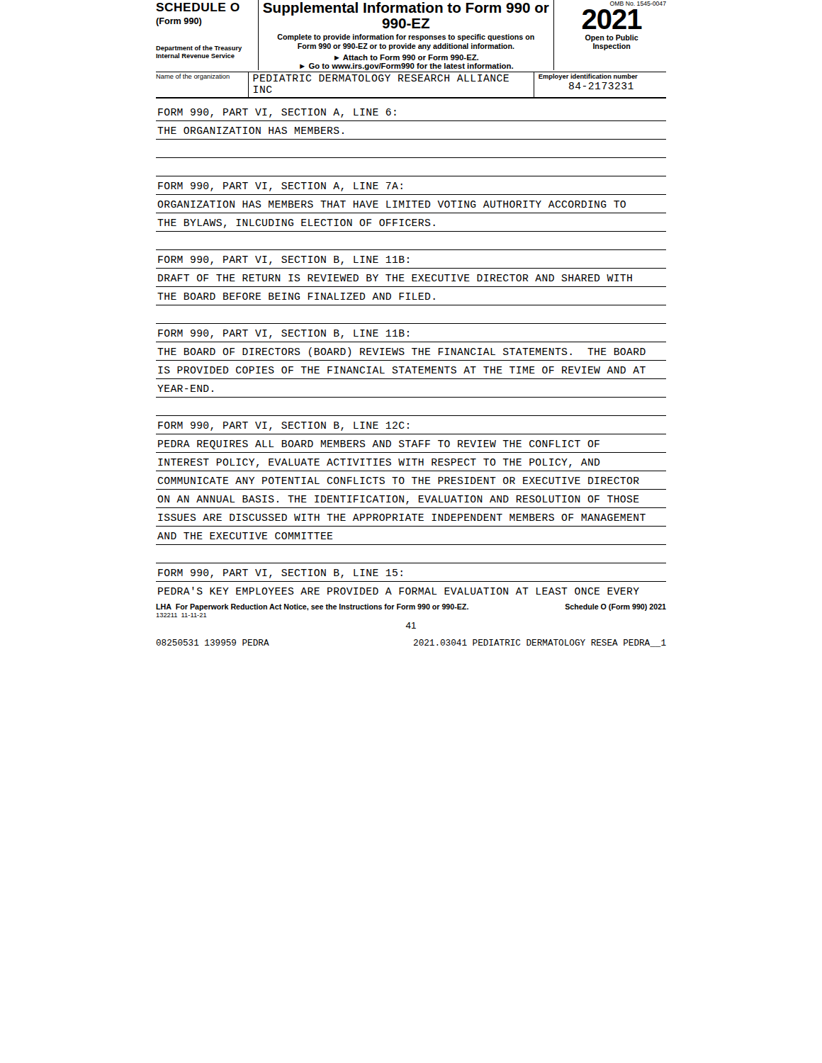SCHEDULE O
(Form 990)
Department of the Treasury
Internal Revenue Service
Supplemental Information to Form 990 or 990-EZ
Complete to provide information for responses to specific questions on
Form 990 or 990-EZ or to provide any additional information.
► Attach to Form 990 or Form 990-EZ.
► Go to www.irs.gov/Form990 for the latest information.
OMB No. 1545-0047
2021
Open to Public
Inspection
Name of the organization
PEDIATRIC DERMATOLOGY RESEARCH ALLIANCE
INC
Employer identification number
84-2173231
FORM 990, PART VI, SECTION A, LINE 6:
THE ORGANIZATION HAS MEMBERS.
FORM 990, PART VI, SECTION A, LINE 7A:
ORGANIZATION HAS MEMBERS THAT HAVE LIMITED VOTING AUTHORITY ACCORDING TO
THE BYLAWS, INLCUDING ELECTION OF OFFICERS.
FORM 990, PART VI, SECTION B, LINE 11B:
DRAFT OF THE RETURN IS REVIEWED BY THE EXECUTIVE DIRECTOR AND SHARED WITH
THE BOARD BEFORE BEING FINALIZED AND FILED.
FORM 990, PART VI, SECTION B, LINE 11B:
THE BOARD OF DIRECTORS (BOARD) REVIEWS THE FINANCIAL STATEMENTS. THE BOARD
IS PROVIDED COPIES OF THE FINANCIAL STATEMENTS AT THE TIME OF REVIEW AND AT
YEAR-END.
FORM 990, PART VI, SECTION B, LINE 12C:
PEDRA REQUIRES ALL BOARD MEMBERS AND STAFF TO REVIEW THE CONFLICT OF
INTEREST POLICY, EVALUATE ACTIVITIES WITH RESPECT TO THE POLICY, AND
COMMUNICATE ANY POTENTIAL CONFLICTS TO THE PRESIDENT OR EXECUTIVE DIRECTOR
ON AN ANNUAL BASIS. THE IDENTIFICATION, EVALUATION AND RESOLUTION OF THOSE
ISSUES ARE DISCUSSED WITH THE APPROPRIATE INDEPENDENT MEMBERS OF MANAGEMENT
AND THE EXECUTIVE COMMITTEE
FORM 990, PART VI, SECTION B, LINE 15:
PEDRA'S KEY EMPLOYEES ARE PROVIDED A FORMAL EVALUATION AT LEAST ONCE EVERY
LHA For Paperwork Reduction Act Notice, see the Instructions for Form 990 or 990-EZ.
Schedule O (Form 990) 2021
132211 11-11-21
41
08250531 139959 PEDRA
2021.03041 PEDIATRIC DERMATOLOGY RESEA PEDRA__1